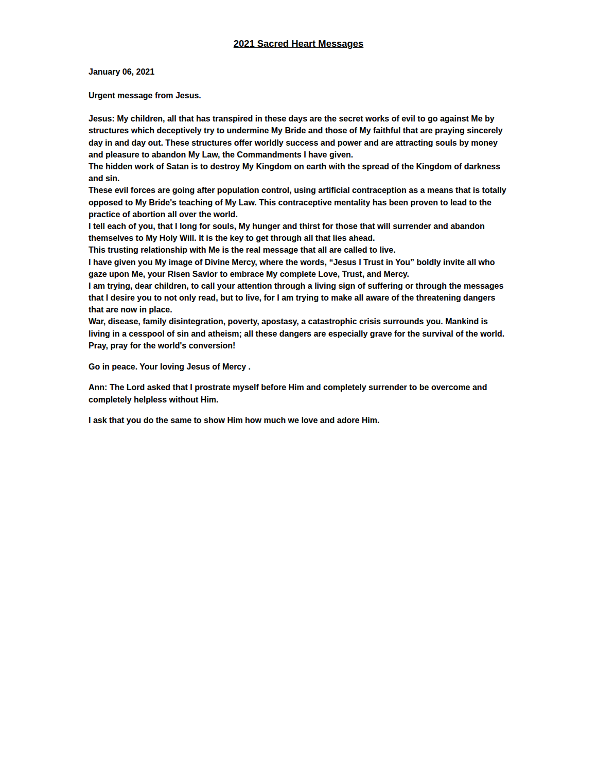2021 Sacred Heart Messages
January 06, 2021
Urgent message from Jesus.
Jesus: My children, all that has transpired in these days are the secret works of evil to go against Me by structures which deceptively try to undermine My Bride and those of My faithful that are praying sincerely day in and day out. These structures offer worldly success and power and are attracting souls by money and pleasure to abandon My Law, the Commandments I have given.
The hidden work of Satan is to destroy My Kingdom on earth with the spread of the Kingdom of darkness and sin.
These evil forces are going after population control, using artificial contraception as a means that is totally opposed to My Bride's teaching of My Law. This contraceptive mentality has been proven to lead to the practice of abortion all over the world.
I tell each of you, that I long for souls, My hunger and thirst for those that will surrender and abandon themselves to My Holy Will. It is the key to get through all that lies ahead.
This trusting relationship with Me is the real message that all are called to live.
I have given you My image of Divine Mercy, where the words, “Jesus I Trust in You” boldly invite all who gaze upon Me, your Risen Savior to embrace My complete Love, Trust, and Mercy.
I am trying, dear children, to call your attention through a living sign of suffering or through the messages that I desire you to not only read, but to live, for I am trying to make all aware of the threatening dangers that are now in place.
War, disease, family disintegration, poverty, apostasy, a catastrophic crisis surrounds you. Mankind is living in a cesspool of sin and atheism; all these dangers are especially grave for the survival of the world. Pray, pray for the world's conversion!
Go in peace. Your loving Jesus of Mercy .
Ann: The Lord asked that I prostrate myself before Him and completely surrender to be overcome and completely helpless without Him.
I ask that you do the same to show Him how much we love and adore Him.